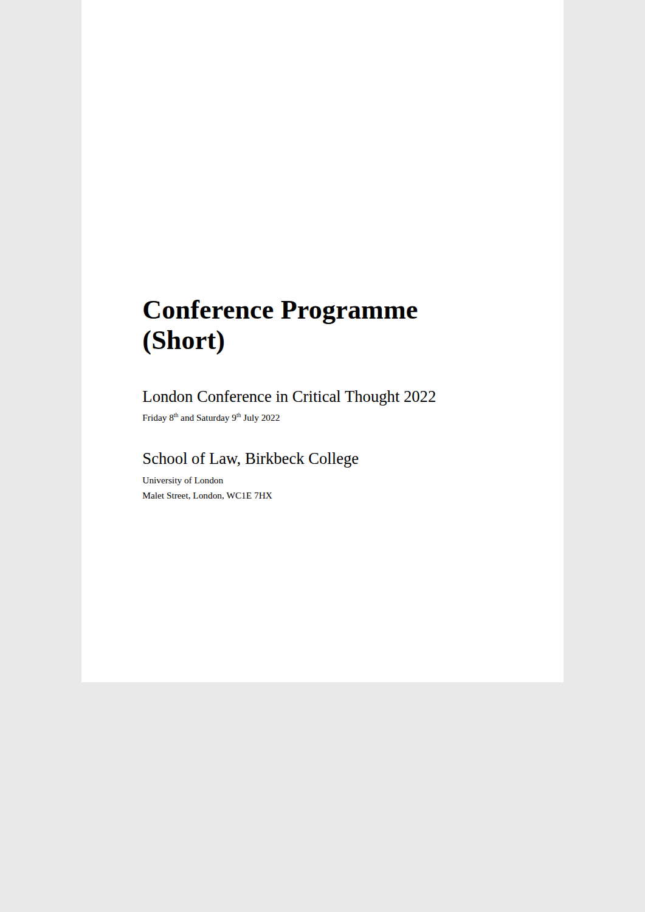Conference Programme (Short)
London Conference in Critical Thought 2022
Friday 8th and Saturday 9th July 2022
School of Law, Birkbeck College
University of London
Malet Street, London, WC1E 7HX